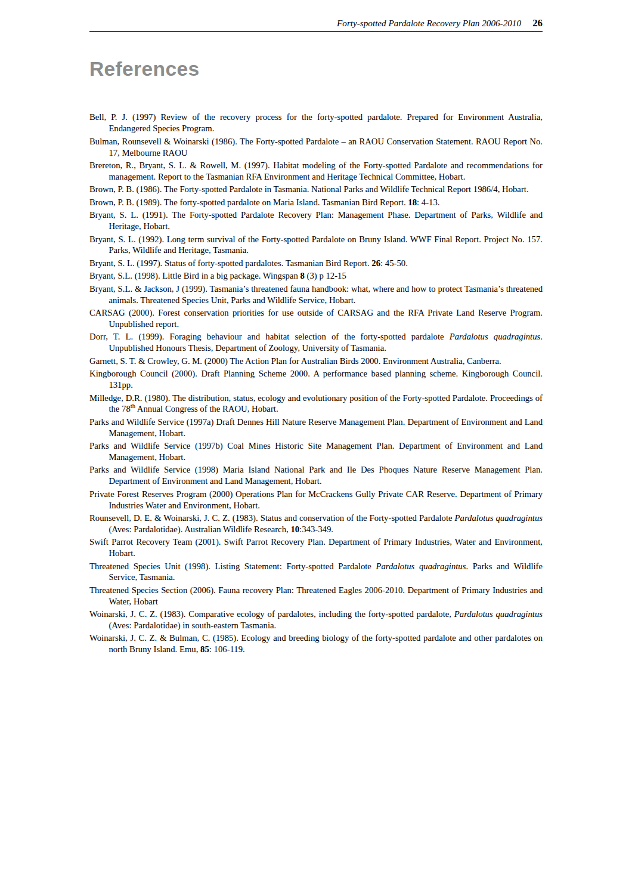Forty-spotted Pardalote Recovery Plan 2006-2010 26
References
Bell, P. J. (1997) Review of the recovery process for the forty-spotted pardalote. Prepared for Environment Australia, Endangered Species Program.
Bulman, Rounsevell & Woinarski (1986). The Forty-spotted Pardalote – an RAOU Conservation Statement. RAOU Report No. 17, Melbourne RAOU
Brereton, R., Bryant, S. L. & Rowell, M. (1997). Habitat modeling of the Forty-spotted Pardalote and recommendations for management. Report to the Tasmanian RFA Environment and Heritage Technical Committee, Hobart.
Brown, P. B. (1986). The Forty-spotted Pardalote in Tasmania. National Parks and Wildlife Technical Report 1986/4, Hobart.
Brown, P. B. (1989). The forty-spotted pardalote on Maria Island. Tasmanian Bird Report. 18: 4-13.
Bryant, S. L. (1991). The Forty-spotted Pardalote Recovery Plan: Management Phase. Department of Parks, Wildlife and Heritage, Hobart.
Bryant, S. L. (1992). Long term survival of the Forty-spotted Pardalote on Bruny Island. WWF Final Report. Project No. 157. Parks, Wildlife and Heritage, Tasmania.
Bryant, S. L. (1997). Status of forty-spotted pardalotes. Tasmanian Bird Report. 26: 45-50.
Bryant, S.L. (1998). Little Bird in a big package. Wingspan 8 (3) p 12-15
Bryant, S.L. & Jackson, J (1999). Tasmania’s threatened fauna handbook: what, where and how to protect Tasmania’s threatened animals. Threatened Species Unit, Parks and Wildlife Service, Hobart.
CARSAG (2000). Forest conservation priorities for use outside of CARSAG and the RFA Private Land Reserve Program. Unpublished report.
Dorr, T. L. (1999). Foraging behaviour and habitat selection of the forty-spotted pardalote Pardalotus quadragintus. Unpublished Honours Thesis, Department of Zoology, University of Tasmania.
Garnett, S. T. & Crowley, G. M. (2000) The Action Plan for Australian Birds 2000. Environment Australia, Canberra.
Kingborough Council (2000). Draft Planning Scheme 2000. A performance based planning scheme. Kingborough Council. 131pp.
Milledge, D.R. (1980). The distribution, status, ecology and evolutionary position of the Forty-spotted Pardalote. Proceedings of the 78th Annual Congress of the RAOU, Hobart.
Parks and Wildlife Service (1997a) Draft Dennes Hill Nature Reserve Management Plan. Department of Environment and Land Management, Hobart.
Parks and Wildlife Service (1997b) Coal Mines Historic Site Management Plan. Department of Environment and Land Management, Hobart.
Parks and Wildlife Service (1998) Maria Island National Park and Ile Des Phoques Nature Reserve Management Plan. Department of Environment and Land Management, Hobart.
Private Forest Reserves Program (2000) Operations Plan for McCrackens Gully Private CAR Reserve. Department of Primary Industries Water and Environment, Hobart.
Rounsevell, D. E. & Woinarski, J. C. Z. (1983). Status and conservation of the Forty-spotted Pardalote Pardalotus quadragintus (Aves: Pardalotidae). Australian Wildlife Research, 10:343-349.
Swift Parrot Recovery Team (2001). Swift Parrot Recovery Plan. Department of Primary Industries, Water and Environment, Hobart.
Threatened Species Unit (1998). Listing Statement: Forty-spotted Pardalote Pardalotus quadragintus. Parks and Wildlife Service, Tasmania.
Threatened Species Section (2006). Fauna recovery Plan: Threatened Eagles 2006-2010. Department of Primary Industries and Water, Hobart
Woinarski, J. C. Z. (1983). Comparative ecology of pardalotes, including the forty-spotted pardalote, Pardalotus quadragintus (Aves: Pardalotidae) in south-eastern Tasmania.
Woinarski, J. C. Z. & Bulman, C. (1985). Ecology and breeding biology of the forty-spotted pardalote and other pardalotes on north Bruny Island. Emu, 85: 106-119.